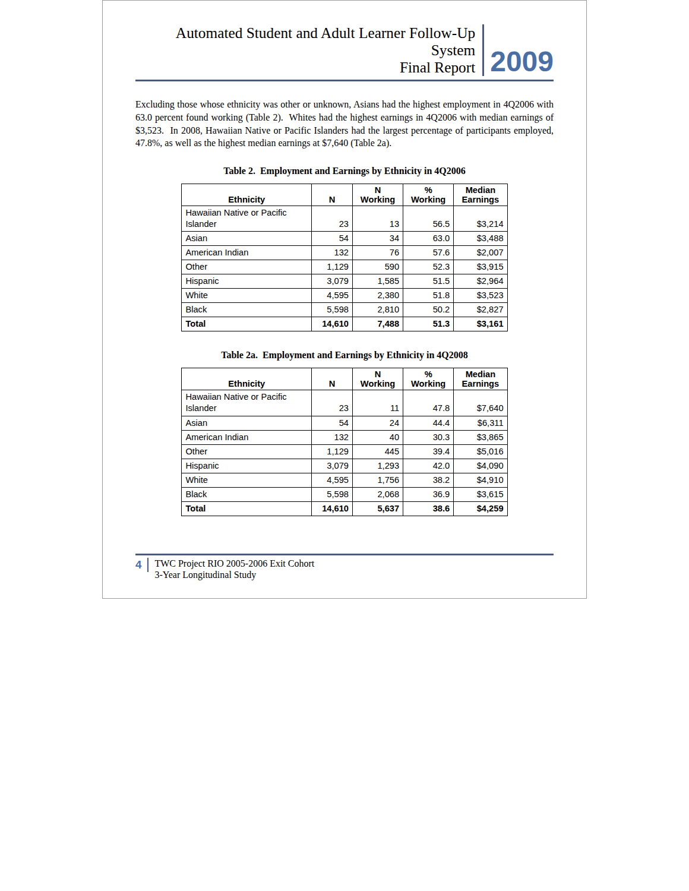Automated Student and Adult Learner Follow-Up System
Final Report
2009
Excluding those whose ethnicity was other or unknown, Asians had the highest employment in 4Q2006 with 63.0 percent found working (Table 2). Whites had the highest earnings in 4Q2006 with median earnings of $3,523. In 2008, Hawaiian Native or Pacific Islanders had the largest percentage of participants employed, 47.8%, as well as the highest median earnings at $7,640 (Table 2a).
Table 2. Employment and Earnings by Ethnicity in 4Q2006
| Ethnicity | N | N Working | % Working | Median Earnings |
| --- | --- | --- | --- | --- |
| Hawaiian Native or Pacific Islander | 23 | 13 | 56.5 | $3,214 |
| Asian | 54 | 34 | 63.0 | $3,488 |
| American Indian | 132 | 76 | 57.6 | $2,007 |
| Other | 1,129 | 590 | 52.3 | $3,915 |
| Hispanic | 3,079 | 1,585 | 51.5 | $2,964 |
| White | 4,595 | 2,380 | 51.8 | $3,523 |
| Black | 5,598 | 2,810 | 50.2 | $2,827 |
| Total | 14,610 | 7,488 | 51.3 | $3,161 |
Table 2a. Employment and Earnings by Ethnicity in 4Q2008
| Ethnicity | N | N Working | % Working | Median Earnings |
| --- | --- | --- | --- | --- |
| Hawaiian Native or Pacific Islander | 23 | 11 | 47.8 | $7,640 |
| Asian | 54 | 24 | 44.4 | $6,311 |
| American Indian | 132 | 40 | 30.3 | $3,865 |
| Other | 1,129 | 445 | 39.4 | $5,016 |
| Hispanic | 3,079 | 1,293 | 42.0 | $4,090 |
| White | 4,595 | 1,756 | 38.2 | $4,910 |
| Black | 5,598 | 2,068 | 36.9 | $3,615 |
| Total | 14,610 | 5,637 | 38.6 | $4,259 |
4
TWC Project RIO 2005-2006 Exit Cohort
3-Year Longitudinal Study